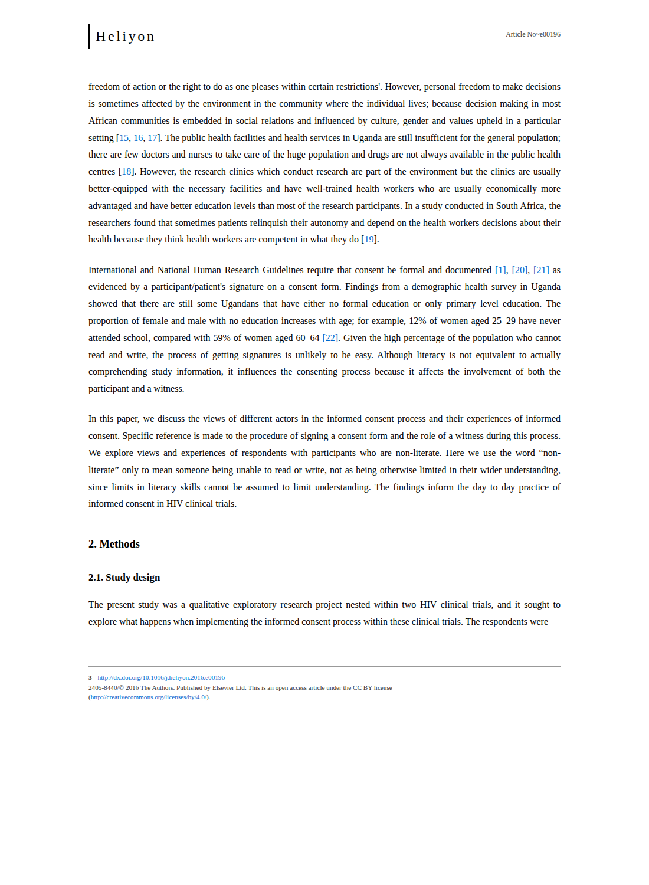Heliyon
Article No~e00196
freedom of action or the right to do as one pleases within certain restrictions'. However, personal freedom to make decisions is sometimes affected by the environment in the community where the individual lives; because decision making in most African communities is embedded in social relations and influenced by culture, gender and values upheld in a particular setting [15, 16, 17]. The public health facilities and health services in Uganda are still insufficient for the general population; there are few doctors and nurses to take care of the huge population and drugs are not always available in the public health centres [18]. However, the research clinics which conduct research are part of the environment but the clinics are usually better-equipped with the necessary facilities and have well-trained health workers who are usually economically more advantaged and have better education levels than most of the research participants. In a study conducted in South Africa, the researchers found that sometimes patients relinquish their autonomy and depend on the health workers decisions about their health because they think health workers are competent in what they do [19].
International and National Human Research Guidelines require that consent be formal and documented [1], [20], [21] as evidenced by a participant/patient's signature on a consent form. Findings from a demographic health survey in Uganda showed that there are still some Ugandans that have either no formal education or only primary level education. The proportion of female and male with no education increases with age; for example, 12% of women aged 25–29 have never attended school, compared with 59% of women aged 60–64 [22]. Given the high percentage of the population who cannot read and write, the process of getting signatures is unlikely to be easy. Although literacy is not equivalent to actually comprehending study information, it influences the consenting process because it affects the involvement of both the participant and a witness.
In this paper, we discuss the views of different actors in the informed consent process and their experiences of informed consent. Specific reference is made to the procedure of signing a consent form and the role of a witness during this process. We explore views and experiences of respondents with participants who are non-literate. Here we use the word “non-literate” only to mean someone being unable to read or write, not as being otherwise limited in their wider understanding, since limits in literacy skills cannot be assumed to limit understanding. The findings inform the day to day practice of informed consent in HIV clinical trials.
2. Methods
2.1. Study design
The present study was a qualitative exploratory research project nested within two HIV clinical trials, and it sought to explore what happens when implementing the informed consent process within these clinical trials. The respondents were
3 http://dx.doi.org/10.1016/j.heliyon.2016.e00196
2405-8440/© 2016 The Authors. Published by Elsevier Ltd. This is an open access article under the CC BY license
(http://creativecommons.org/licenses/by/4.0/).